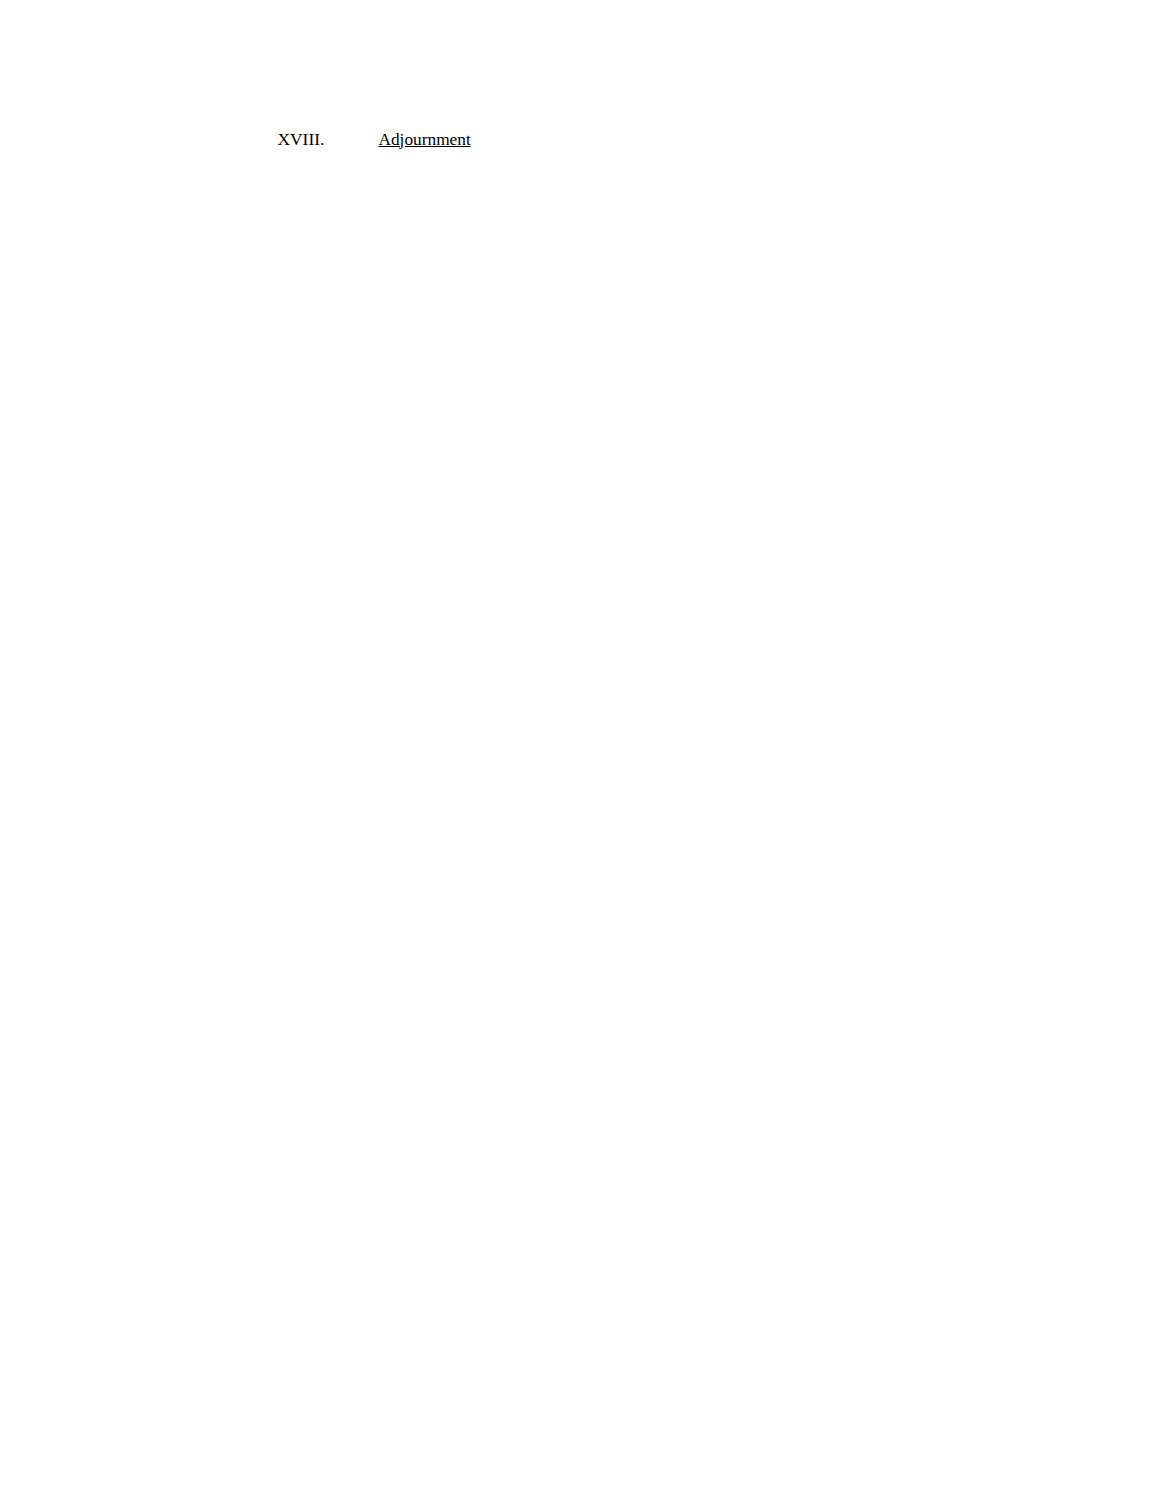XVIII. Adjournment